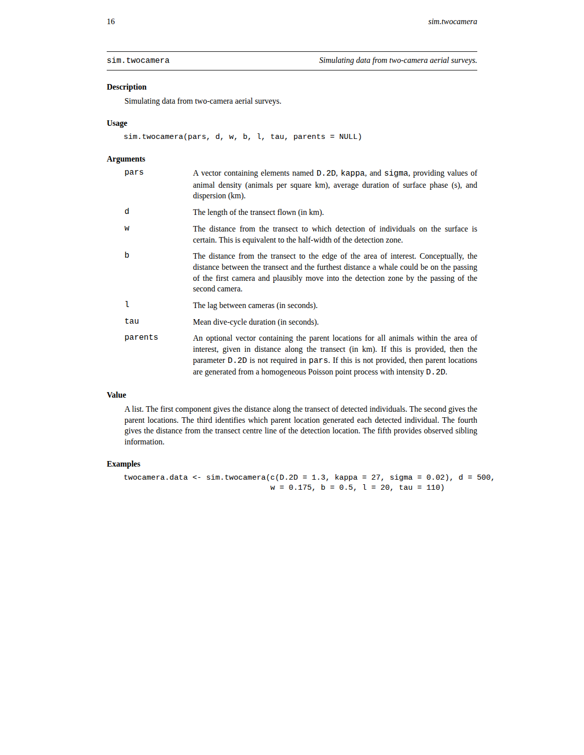16 sim.twocamera
sim.twocamera Simulating data from two-camera aerial surveys.
Description
Simulating data from two-camera aerial surveys.
Usage
sim.twocamera(pars, d, w, b, l, tau, parents = NULL)
Arguments
pars
A vector containing elements named D.2D, kappa, and sigma, providing values of animal density (animals per square km), average duration of surface phase (s), and dispersion (km).
d
The length of the transect flown (in km).
w
The distance from the transect to which detection of individuals on the surface is certain. This is equivalent to the half-width of the detection zone.
b
The distance from the transect to the edge of the area of interest. Conceptually, the distance between the transect and the furthest distance a whale could be on the passing of the first camera and plausibly move into the detection zone by the passing of the second camera.
l
The lag between cameras (in seconds).
tau
Mean dive-cycle duration (in seconds).
parents
An optional vector containing the parent locations for all animals within the area of interest, given in distance along the transect (in km). If this is provided, then the parameter D.2D is not required in pars. If this is not provided, then parent locations are generated from a homogeneous Poisson point process with intensity D.2D.
Value
A list. The first component gives the distance along the transect of detected individuals. The second gives the parent locations. The third identifies which parent location generated each detected individual. The fourth gives the distance from the transect centre line of the detection location. The fifth provides observed sibling information.
Examples
twocamera.data <- sim.twocamera(c(D.2D = 1.3, kappa = 27, sigma = 0.02), d = 500,
                                w = 0.175, b = 0.5, l = 20, tau = 110)